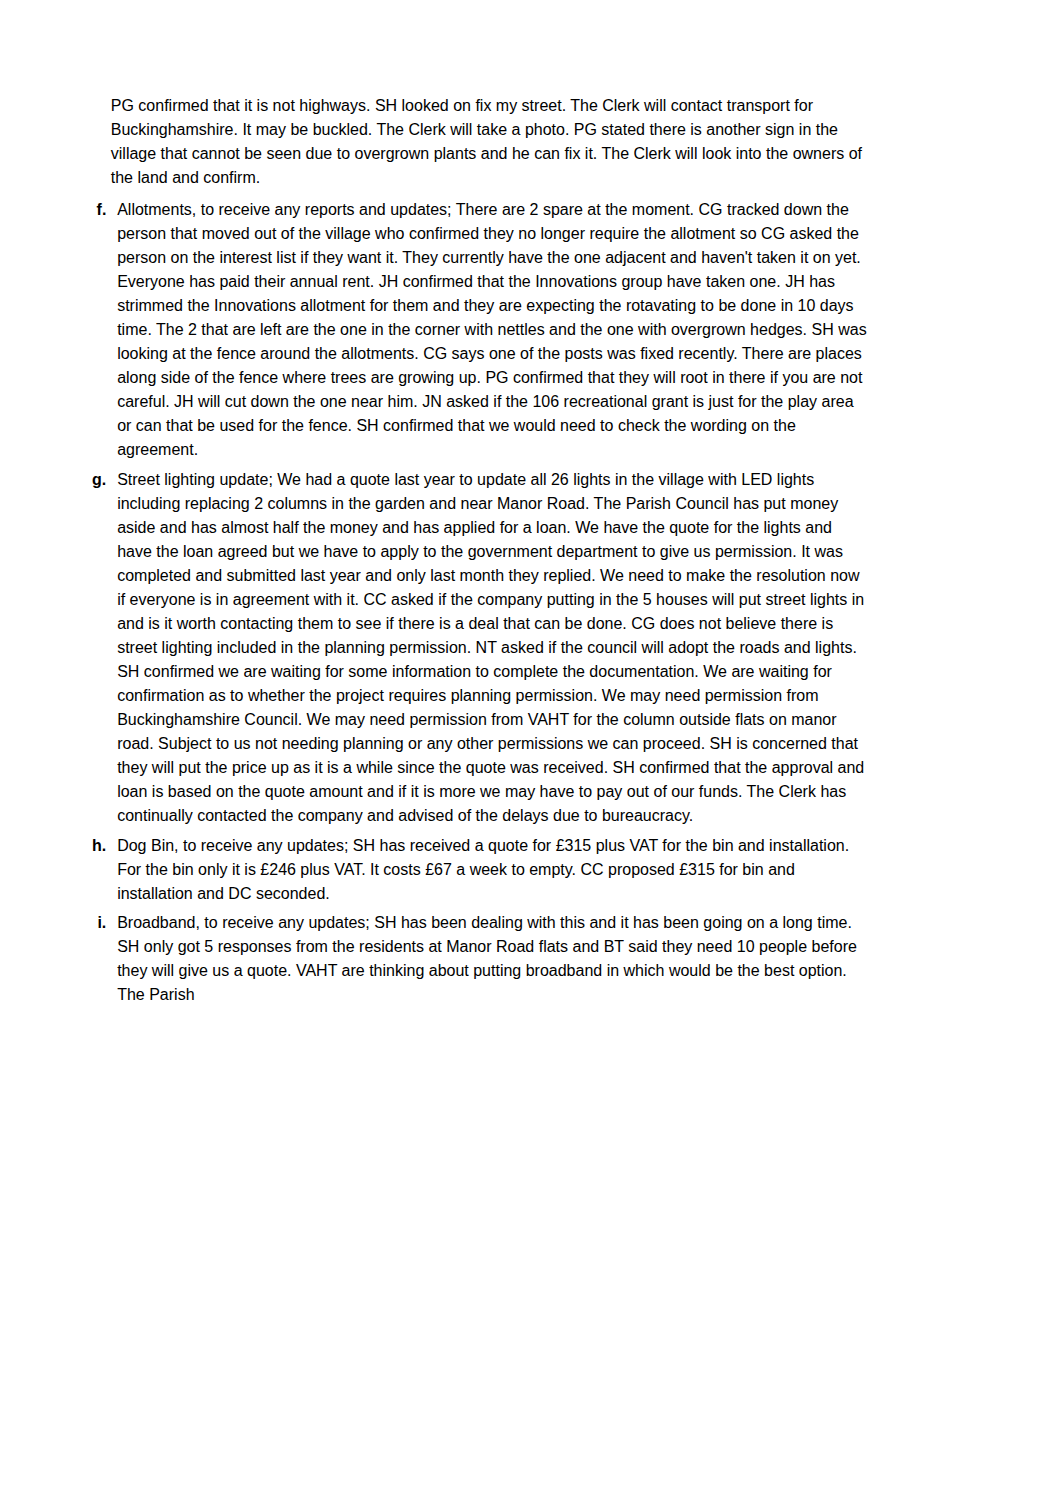PG confirmed that it is not highways. SH looked on fix my street. The Clerk will contact transport for Buckinghamshire. It may be buckled. The Clerk will take a photo. PG stated there is another sign in the village that cannot be seen due to overgrown plants and he can fix it. The Clerk will look into the owners of the land and confirm.
Allotments, to receive any reports and updates; There are 2 spare at the moment. CG tracked down the person that moved out of the village who confirmed they no longer require the allotment so CG asked the person on the interest list if they want it. They currently have the one adjacent and haven't taken it on yet. Everyone has paid their annual rent. JH confirmed that the Innovations group have taken one. JH has strimmed the Innovations allotment for them and they are expecting the rotavating to be done in 10 days time. The 2 that are left are the one in the corner with nettles and the one with overgrown hedges. SH was looking at the fence around the allotments. CG says one of the posts was fixed recently. There are places along side of the fence where trees are growing up. PG confirmed that they will root in there if you are not careful. JH will cut down the one near him. JN asked if the 106 recreational grant is just for the play area or can that be used for the fence. SH confirmed that we would need to check the wording on the agreement.
Street lighting update; We had a quote last year to update all 26 lights in the village with LED lights including replacing 2 columns in the garden and near Manor Road. The Parish Council has put money aside and has almost half the money and has applied for a loan. We have the quote for the lights and have the loan agreed but we have to apply to the government department to give us permission. It was completed and submitted last year and only last month they replied. We need to make the resolution now if everyone is in agreement with it. CC asked if the company putting in the 5 houses will put street lights in and is it worth contacting them to see if there is a deal that can be done. CG does not believe there is street lighting included in the planning permission. NT asked if the council will adopt the roads and lights. SH confirmed we are waiting for some information to complete the documentation. We are waiting for confirmation as to whether the project requires planning permission. We may need permission from Buckinghamshire Council. We may need permission from VAHT for the column outside flats on manor road. Subject to us not needing planning or any other permissions we can proceed. SH is concerned that they will put the price up as it is a while since the quote was received. SH confirmed that the approval and loan is based on the quote amount and if it is more we may have to pay out of our funds. The Clerk has continually contacted the company and advised of the delays due to bureaucracy.
Dog Bin, to receive any updates; SH has received a quote for £315 plus VAT for the bin and installation. For the bin only it is £246 plus VAT. It costs £67 a week to empty. CC proposed £315 for bin and installation and DC seconded.
Broadband, to receive any updates; SH has been dealing with this and it has been going on a long time. SH only got 5 responses from the residents at Manor Road flats and BT said they need 10 people before they will give us a quote. VAHT are thinking about putting broadband in which would be the best option. The Parish